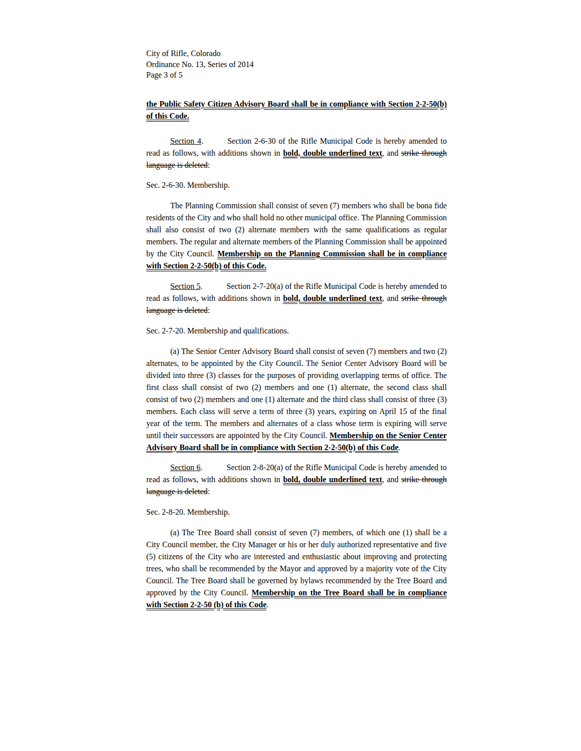City of Rifle, Colorado
Ordinance No. 13, Series of 2014
Page 3 of 5
the Public Safety Citizen Advisory Board shall be in compliance with Section 2-2-50(b) of this Code.
Section 4. Section 2-6-30 of the Rifle Municipal Code is hereby amended to read as follows, with additions shown in bold, double underlined text, and strike through language is deleted:
Sec. 2-6-30. Membership.
The Planning Commission shall consist of seven (7) members who shall be bona fide residents of the City and who shall hold no other municipal office. The Planning Commission shall also consist of two (2) alternate members with the same qualifications as regular members. The regular and alternate members of the Planning Commission shall be appointed by the City Council. Membership on the Planning Commission shall be in compliance with Section 2-2-50(b) of this Code.
Section 5. Section 2-7-20(a) of the Rifle Municipal Code is hereby amended to read as follows, with additions shown in bold, double underlined text, and strike through language is deleted:
Sec. 2-7-20. Membership and qualifications.
(a) The Senior Center Advisory Board shall consist of seven (7) members and two (2) alternates, to be appointed by the City Council. The Senior Center Advisory Board will be divided into three (3) classes for the purposes of providing overlapping terms of office. The first class shall consist of two (2) members and one (1) alternate, the second class shall consist of two (2) members and one (1) alternate and the third class shall consist of three (3) members. Each class will serve a term of three (3) years, expiring on April 15 of the final year of the term. The members and alternates of a class whose term is expiring will serve until their successors are appointed by the City Council. Membership on the Senior Center Advisory Board shall be in compliance with Section 2-2-50(b) of this Code.
Section 6. Section 2-8-20(a) of the Rifle Municipal Code is hereby amended to read as follows, with additions shown in bold, double underlined text, and strike through language is deleted:
Sec. 2-8-20. Membership.
(a) The Tree Board shall consist of seven (7) members, of which one (1) shall be a City Council member, the City Manager or his or her duly authorized representative and five (5) citizens of the City who are interested and enthusiastic about improving and protecting trees, who shall be recommended by the Mayor and approved by a majority vote of the City Council. The Tree Board shall be governed by bylaws recommended by the Tree Board and approved by the City Council. Membership on the Tree Board shall be in compliance with Section 2-2-50 (b) of this Code.